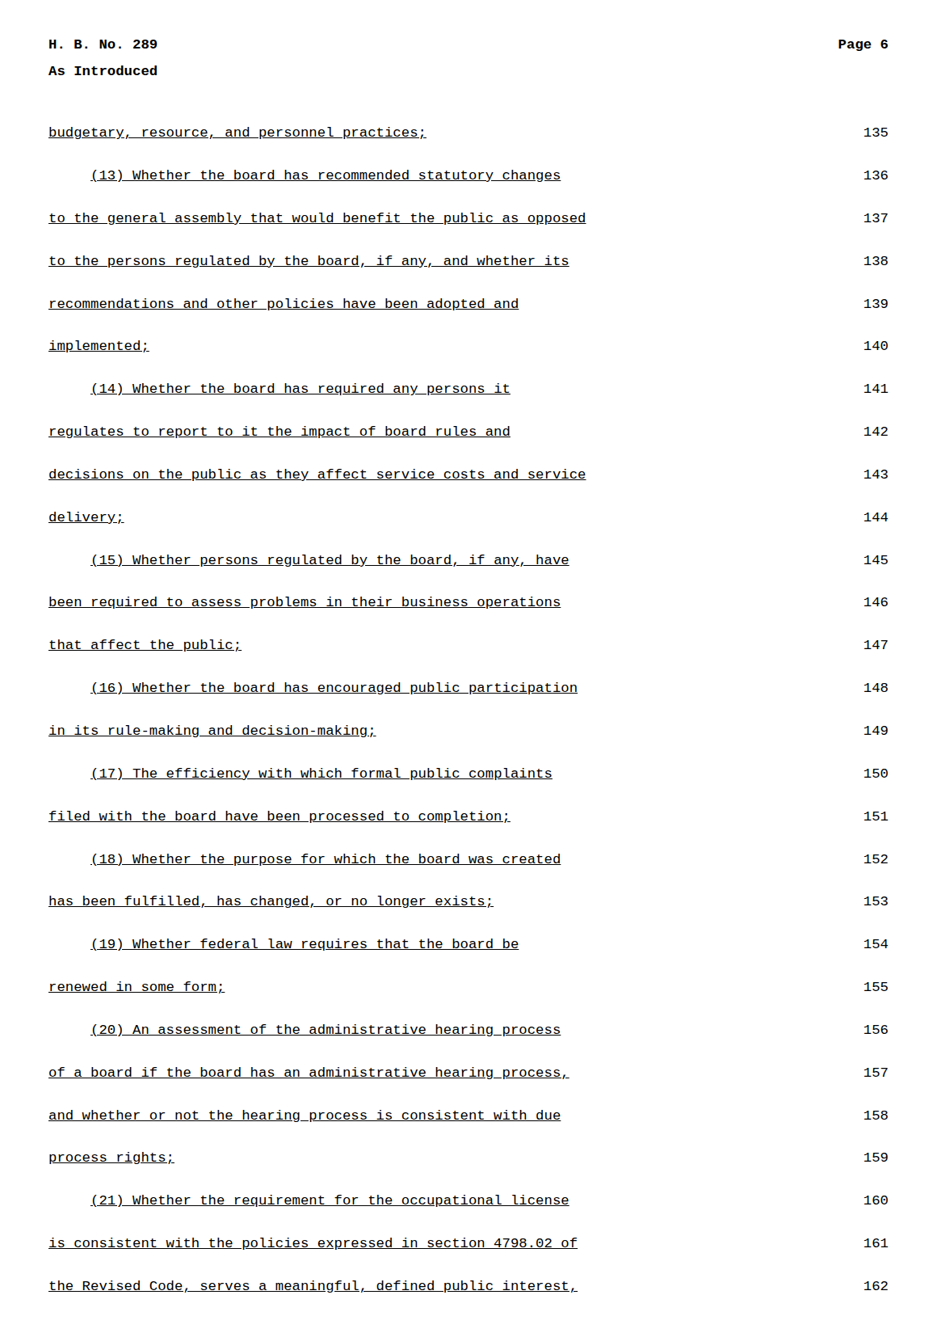H. B. No. 289 As Introduced
Page 6
budgetary, resource, and personnel practices; 135
(13) Whether the board has recommended statutory changes 136
to the general assembly that would benefit the public as opposed 137
to the persons regulated by the board, if any, and whether its 138
recommendations and other policies have been adopted and 139
implemented; 140
(14) Whether the board has required any persons it 141
regulates to report to it the impact of board rules and 142
decisions on the public as they affect service costs and service 143
delivery; 144
(15) Whether persons regulated by the board, if any, have 145
been required to assess problems in their business operations 146
that affect the public; 147
(16) Whether the board has encouraged public participation 148
in its rule-making and decision-making; 149
(17) The efficiency with which formal public complaints 150
filed with the board have been processed to completion; 151
(18) Whether the purpose for which the board was created 152
has been fulfilled, has changed, or no longer exists; 153
(19) Whether federal law requires that the board be 154
renewed in some form; 155
(20) An assessment of the administrative hearing process 156
of a board if the board has an administrative hearing process, 157
and whether or not the hearing process is consistent with due 158
process rights; 159
(21) Whether the requirement for the occupational license 160
is consistent with the policies expressed in section 4798.02 of 161
the Revised Code, serves a meaningful, defined public interest, 162